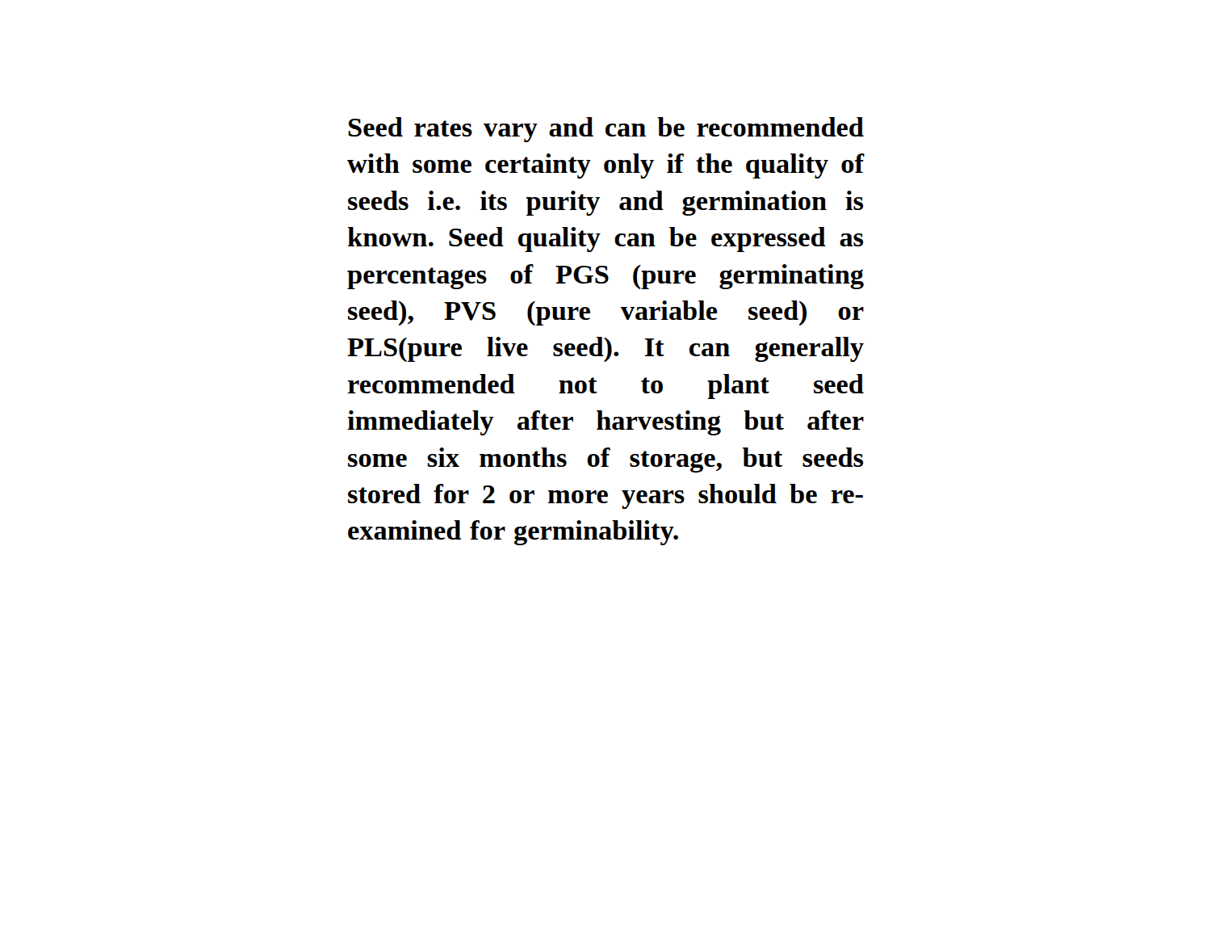Seed rates vary and can be recommended with some certainty only if the quality of seeds i.e. its purity and germination is known. Seed quality can be expressed as percentages of PGS (pure germinating seed), PVS (pure variable seed) or PLS(pure live seed). It can generally recommended not to plant seed immediately after harvesting but after some six months of storage, but seeds stored for 2 or more years should be re-examined for germinability.